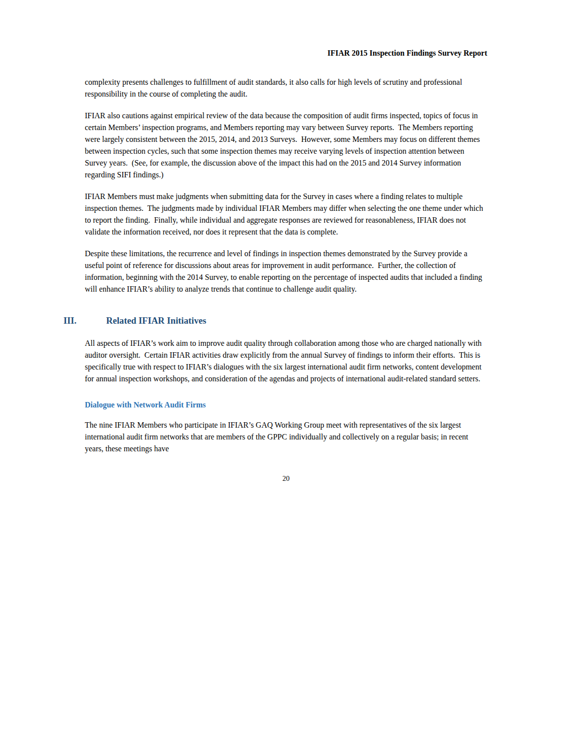IFIAR 2015 Inspection Findings Survey Report
complexity presents challenges to fulfillment of audit standards, it also calls for high levels of scrutiny and professional responsibility in the course of completing the audit.
IFIAR also cautions against empirical review of the data because the composition of audit firms inspected, topics of focus in certain Members’ inspection programs, and Members reporting may vary between Survey reports. The Members reporting were largely consistent between the 2015, 2014, and 2013 Surveys. However, some Members may focus on different themes between inspection cycles, such that some inspection themes may receive varying levels of inspection attention between Survey years. (See, for example, the discussion above of the impact this had on the 2015 and 2014 Survey information regarding SIFI findings.)
IFIAR Members must make judgments when submitting data for the Survey in cases where a finding relates to multiple inspection themes. The judgments made by individual IFIAR Members may differ when selecting the one theme under which to report the finding. Finally, while individual and aggregate responses are reviewed for reasonableness, IFIAR does not validate the information received, nor does it represent that the data is complete.
Despite these limitations, the recurrence and level of findings in inspection themes demonstrated by the Survey provide a useful point of reference for discussions about areas for improvement in audit performance. Further, the collection of information, beginning with the 2014 Survey, to enable reporting on the percentage of inspected audits that included a finding will enhance IFIAR’s ability to analyze trends that continue to challenge audit quality.
III. Related IFIAR Initiatives
All aspects of IFIAR’s work aim to improve audit quality through collaboration among those who are charged nationally with auditor oversight. Certain IFIAR activities draw explicitly from the annual Survey of findings to inform their efforts. This is specifically true with respect to IFIAR’s dialogues with the six largest international audit firm networks, content development for annual inspection workshops, and consideration of the agendas and projects of international audit-related standard setters.
Dialogue with Network Audit Firms
The nine IFIAR Members who participate in IFIAR’s GAQ Working Group meet with representatives of the six largest international audit firm networks that are members of the GPPC individually and collectively on a regular basis; in recent years, these meetings have
20